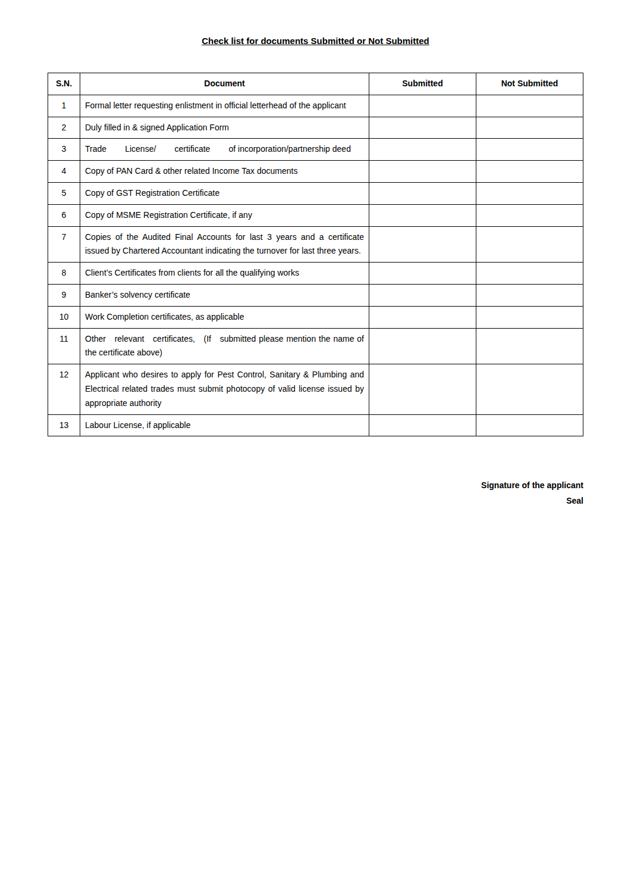Check list for documents Submitted or Not Submitted
| S.N. | Document | Submitted | Not Submitted |
| --- | --- | --- | --- |
| 1 | Formal letter requesting enlistment in official letterhead of the applicant | | |
| 2 | Duly filled in & signed Application Form | | |
| 3 | Trade License/ certificate of incorporation/partnership deed | | |
| 4 | Copy of PAN Card & other related Income Tax documents | | |
| 5 | Copy of GST Registration Certificate | | |
| 6 | Copy of MSME Registration Certificate, if any | | |
| 7 | Copies of the Audited Final Accounts for last 3 years and a certificate issued by Chartered Accountant indicating the turnover for last three years. | | |
| 8 | Client’s Certificates from clients for all the qualifying works | | |
| 9 | Banker’s solvency certificate | | |
| 10 | Work Completion certificates, as applicable | | |
| 11 | Other relevant certificates, (If submitted please mention the name of the certificate above) | | |
| 12 | Applicant who desires to apply for Pest Control, Sanitary & Plumbing and Electrical related trades must submit photocopy of valid license issued by appropriate authority | | |
| 13 | Labour License, if applicable | | |
Signature of the applicant
Seal